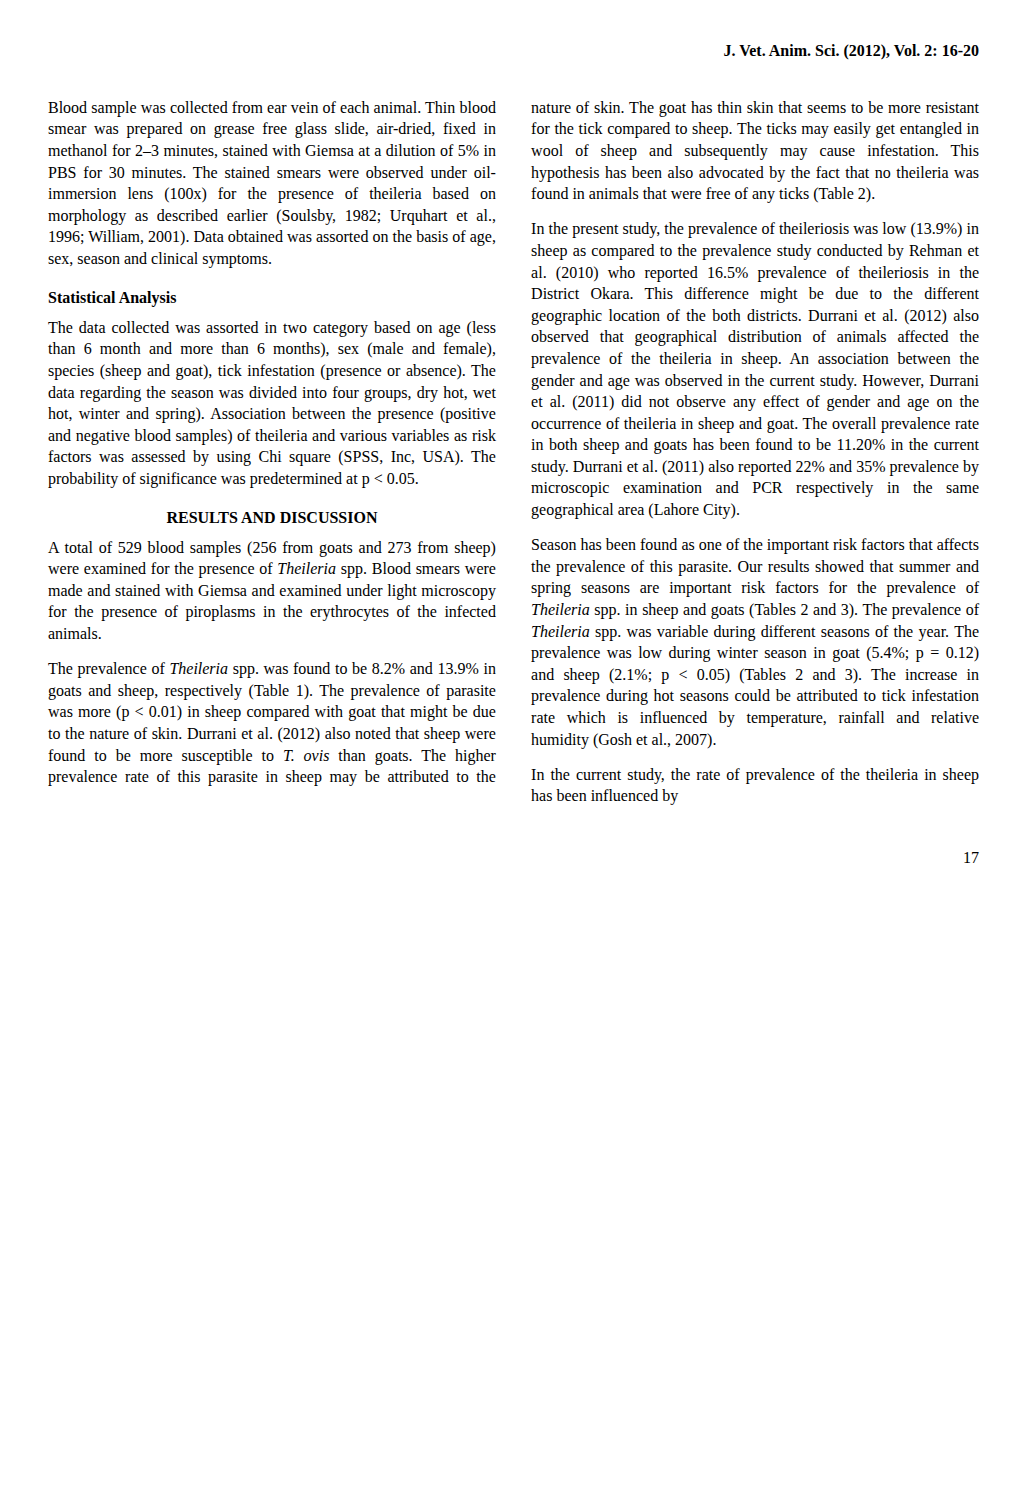J. Vet. Anim. Sci. (2012), Vol. 2: 16-20
Blood sample was collected from ear vein of each animal. Thin blood smear was prepared on grease free glass slide, air-dried, fixed in methanol for 2–3 minutes, stained with Giemsa at a dilution of 5% in PBS for 30 minutes. The stained smears were observed under oil-immersion lens (100x) for the presence of theileria based on morphology as described earlier (Soulsby, 1982; Urquhart et al., 1996; William, 2001). Data obtained was assorted on the basis of age, sex, season and clinical symptoms.
Statistical Analysis
The data collected was assorted in two category based on age (less than 6 month and more than 6 months), sex (male and female), species (sheep and goat), tick infestation (presence or absence). The data regarding the season was divided into four groups, dry hot, wet hot, winter and spring). Association between the presence (positive and negative blood samples) of theileria and various variables as risk factors was assessed by using Chi square (SPSS, Inc, USA). The probability of significance was predetermined at p < 0.05.
Results and Discussion
A total of 529 blood samples (256 from goats and 273 from sheep) were examined for the presence of Theileria spp. Blood smears were made and stained with Giemsa and examined under light microscopy for the presence of piroplasms in the erythrocytes of the infected animals.
The prevalence of Theileria spp. was found to be 8.2% and 13.9% in goats and sheep, respectively (Table 1). The prevalence of parasite was more (p < 0.01) in sheep compared with goat that might be due to the nature of skin. Durrani et al. (2012) also noted that sheep were found to be more susceptible to T. ovis than goats. The higher prevalence rate of this parasite in sheep may be attributed to the nature of skin. The goat has thin skin that seems to be more resistant for the tick compared to sheep. The ticks may easily get entangled in wool of sheep and subsequently may cause infestation. This hypothesis has been also advocated by the fact that no theileria was found in animals that were free of any ticks (Table 2).
In the present study, the prevalence of theileriosis was low (13.9%) in sheep as compared to the prevalence study conducted by Rehman et al. (2010) who reported 16.5% prevalence of theileriosis in the District Okara. This difference might be due to the different geographic location of the both districts. Durrani et al. (2012) also observed that geographical distribution of animals affected the prevalence of the theileria in sheep. An association between the gender and age was observed in the current study. However, Durrani et al. (2011) did not observe any effect of gender and age on the occurrence of theileria in sheep and goat. The overall prevalence rate in both sheep and goats has been found to be 11.20% in the current study. Durrani et al. (2011) also reported 22% and 35% prevalence by microscopic examination and PCR respectively in the same geographical area (Lahore City).
Season has been found as one of the important risk factors that affects the prevalence of this parasite. Our results showed that summer and spring seasons are important risk factors for the prevalence of Theileria spp. in sheep and goats (Tables 2 and 3). The prevalence of Theileria spp. was variable during different seasons of the year. The prevalence was low during winter season in goat (5.4%; p = 0.12) and sheep (2.1%; p < 0.05) (Tables 2 and 3). The increase in prevalence during hot seasons could be attributed to tick infestation rate which is influenced by temperature, rainfall and relative humidity (Gosh et al., 2007).
In the current study, the rate of prevalence of the theileria in sheep has been influenced by
17